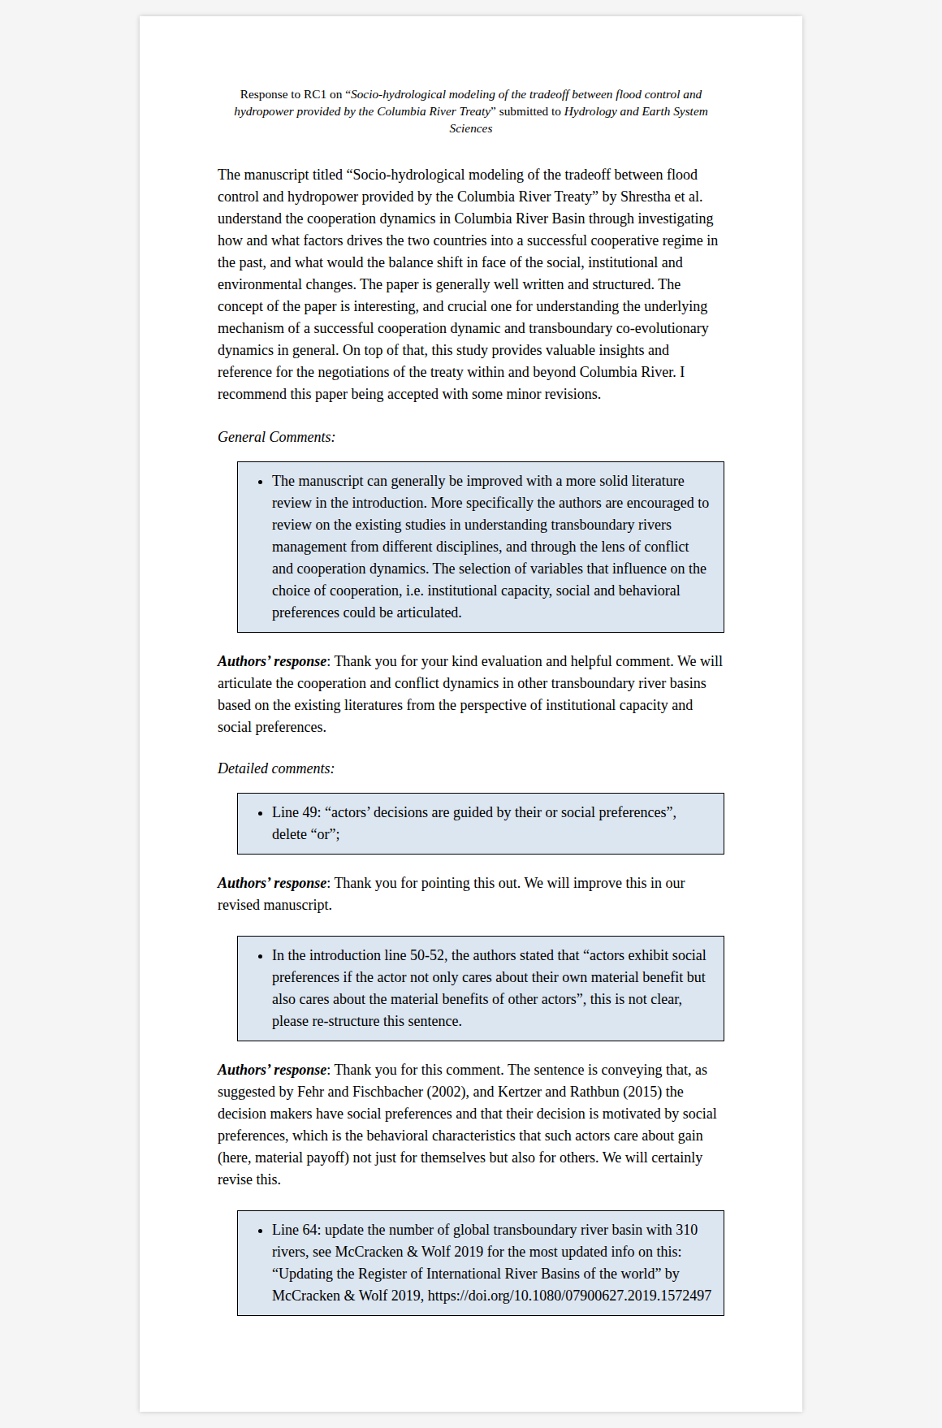Response to RC1 on “Socio-hydrological modeling of the tradeoff between flood control and hydropower provided by the Columbia River Treaty” submitted to Hydrology and Earth System Sciences
The manuscript titled “Socio-hydrological modeling of the tradeoff between flood control and hydropower provided by the Columbia River Treaty” by Shrestha et al. understand the cooperation dynamics in Columbia River Basin through investigating how and what factors drives the two countries into a successful cooperative regime in the past, and what would the balance shift in face of the social, institutional and environmental changes. The paper is generally well written and structured. The concept of the paper is interesting, and crucial one for understanding the underlying mechanism of a successful cooperation dynamic and transboundary co-evolutionary dynamics in general. On top of that, this study provides valuable insights and reference for the negotiations of the treaty within and beyond Columbia River. I recommend this paper being accepted with some minor revisions.
General Comments:
The manuscript can generally be improved with a more solid literature review in the introduction. More specifically the authors are encouraged to review on the existing studies in understanding transboundary rivers management from different disciplines, and through the lens of conflict and cooperation dynamics. The selection of variables that influence on the choice of cooperation, i.e. institutional capacity, social and behavioral preferences could be articulated.
Authors’ response: Thank you for your kind evaluation and helpful comment. We will articulate the cooperation and conflict dynamics in other transboundary river basins based on the existing literatures from the perspective of institutional capacity and social preferences.
Detailed comments:
Line 49: “actors’ decisions are guided by their or social preferences”, delete “or”;
Authors’ response: Thank you for pointing this out. We will improve this in our revised manuscript.
In the introduction line 50-52, the authors stated that “actors exhibit social preferences if the actor not only cares about their own material benefit but also cares about the material benefits of other actors”, this is not clear, please re-structure this sentence.
Authors’ response: Thank you for this comment. The sentence is conveying that, as suggested by Fehr and Fischbacher (2002), and Kertzer and Rathbun (2015) the decision makers have social preferences and that their decision is motivated by social preferences, which is the behavioral characteristics that such actors care about gain (here, material payoff) not just for themselves but also for others. We will certainly revise this.
Line 64: update the number of global transboundary river basin with 310 rivers, see McCracken & Wolf 2019 for the most updated info on this:
“Updating the Register of International River Basins of the world” by McCracken & Wolf 2019, https://doi.org/10.1080/07900627.2019.1572497